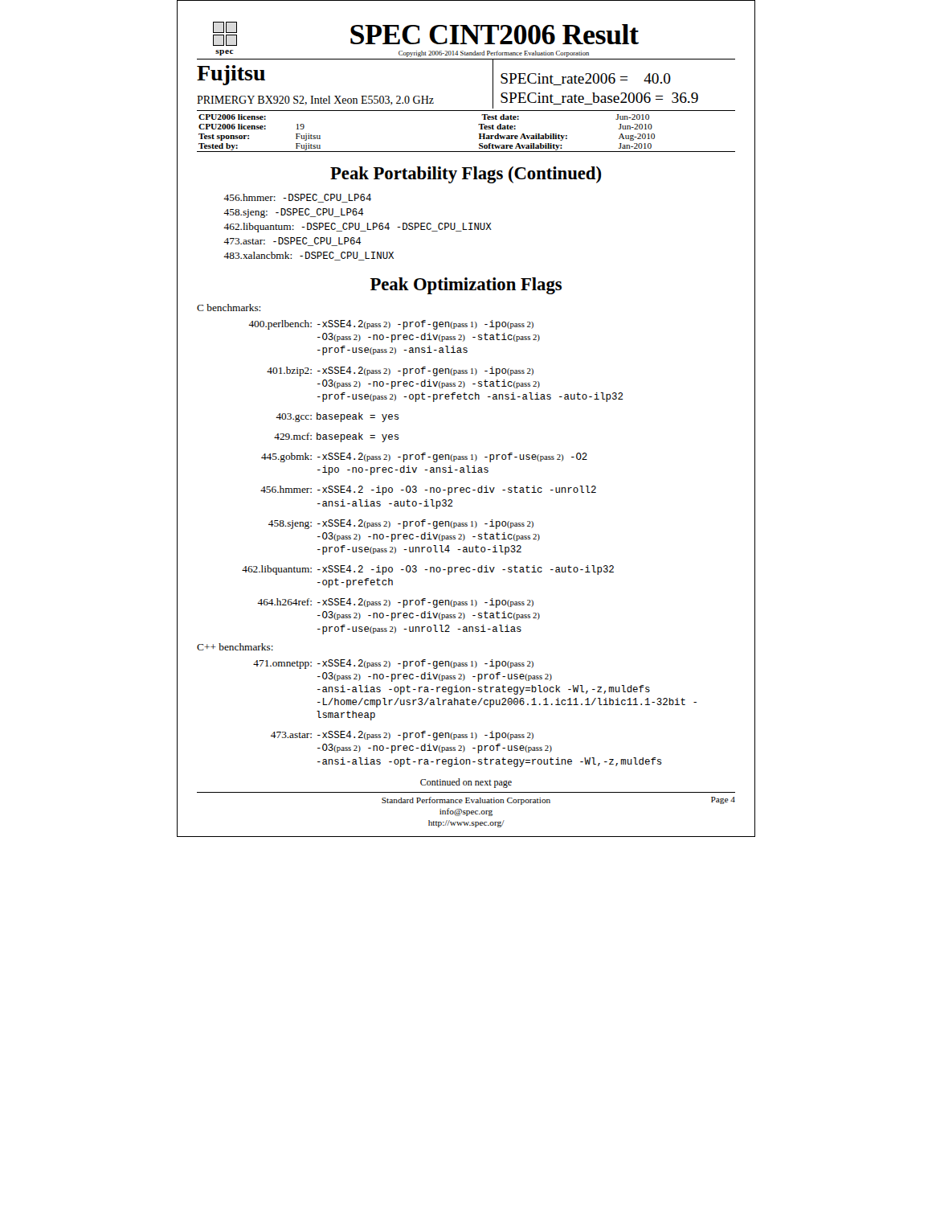spec
SPEC CINT2006 Result
Copyright 2006-2014 Standard Performance Evaluation Corporation
Fujitsu
PRIMERGY BX920 S2, Intel Xeon E5503, 2.0 GHz
SPECint_rate2006 = 40.0
SPECint_rate_base2006 = 36.9
| CPU2006 license: | | Test date: | Jun-2010 |
| CPU2006 license: | 19 | Test date: | Jun-2010 |
| Test sponsor: | Fujitsu | Hardware Availability: | Aug-2010 |
| Tested by: | Fujitsu | Software Availability: | Jan-2010 |
Peak Portability Flags (Continued)
456.hmmer: -DSPEC_CPU_LP64 458.sjeng: -DSPEC_CPU_LP64 462.libquantum: -DSPEC_CPU_LP64 -DSPEC_CPU_LINUX 473.astar: -DSPEC_CPU_LP64 483.xalancbmk: -DSPEC_CPU_LINUX
Peak Optimization Flags
C benchmarks:
400.perlbench:
-xSSE4.2(pass 2) -prof-gen(pass 1) -ipo(pass 2) -O3(pass 2) -no-prec-div(pass 2) -static(pass 2) -prof-use(pass 2) -ansi-alias
401.bzip2:
-xSSE4.2(pass 2) -prof-gen(pass 1) -ipo(pass 2) -O3(pass 2) -no-prec-div(pass 2) -static(pass 2) -prof-use(pass 2) -opt-prefetch -ansi-alias -auto-ilp32
403.gcc:
basepeak = yes
429.mcf:
basepeak = yes
445.gobmk:
-xSSE4.2(pass 2) -prof-gen(pass 1) -prof-use(pass 2) -O2 -ipo -no-prec-div -ansi-alias
456.hmmer:
-xSSE4.2 -ipo -O3 -no-prec-div -static -unroll2 -ansi-alias -auto-ilp32
458.sjeng:
-xSSE4.2(pass 2) -prof-gen(pass 1) -ipo(pass 2) -O3(pass 2) -no-prec-div(pass 2) -static(pass 2) -prof-use(pass 2) -unroll4 -auto-ilp32
462.libquantum:
-xSSE4.2 -ipo -O3 -no-prec-div -static -auto-ilp32 -opt-prefetch
464.h264ref:
-xSSE4.2(pass 2) -prof-gen(pass 1) -ipo(pass 2) -O3(pass 2) -no-prec-div(pass 2) -static(pass 2) -prof-use(pass 2) -unroll2 -ansi-alias
C++ benchmarks:
471.omnetpp:
-xSSE4.2(pass 2) -prof-gen(pass 1) -ipo(pass 2) -O3(pass 2) -no-prec-div(pass 2) -prof-use(pass 2) -ansi-alias -opt-ra-region-strategy=block -Wl,-z,muldefs -L/home/cmplr/usr3/alrahate/cpu2006.1.1.ic11.1/libic11.1-32bit -lsmartheap
473.astar:
-xSSE4.2(pass 2) -prof-gen(pass 1) -ipo(pass 2) -O3(pass 2) -no-prec-div(pass 2) -prof-use(pass 2) -ansi-alias -opt-ra-region-strategy=routine -Wl,-z,muldefs
Continued on next page
Page 4
Standard Performance Evaluation Corporation
info@spec.org
http://www.spec.org/
Page 4